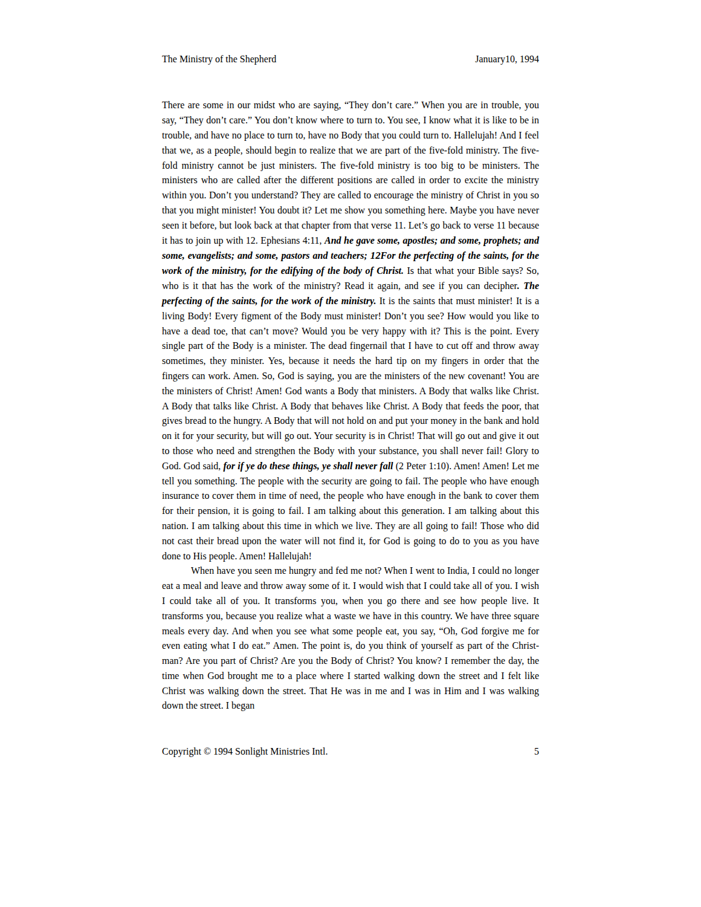The Ministry of the Shepherd
January10, 1994
There are some in our midst who are saying, “They don’t care.” When you are in trouble, you say, “They don’t care.” You don’t know where to turn to. You see, I know what it is like to be in trouble, and have no place to turn to, have no Body that you could turn to. Hallelujah! And I feel that we, as a people, should begin to realize that we are part of the five-fold ministry. The five-fold ministry cannot be just ministers. The five-fold ministry is too big to be ministers. The ministers who are called after the different positions are called in order to excite the ministry within you. Don’t you understand? They are called to encourage the ministry of Christ in you so that you might minister! You doubt it? Let me show you something here. Maybe you have never seen it before, but look back at that chapter from that verse 11. Let’s go back to verse 11 because it has to join up with 12. Ephesians 4:11, And he gave some, apostles; and some, prophets; and some, evangelists; and some, pastors and teachers; 12 For the perfecting of the saints, for the work of the ministry, for the edifying of the body of Christ. Is that what your Bible says? So, who is it that has the work of the ministry? Read it again, and see if you can decipher. The perfecting of the saints, for the work of the ministry. It is the saints that must minister! It is a living Body! Every figment of the Body must minister! Don’t you see? How would you like to have a dead toe, that can’t move? Would you be very happy with it? This is the point. Every single part of the Body is a minister. The dead fingernail that I have to cut off and throw away sometimes, they minister. Yes, because it needs the hard tip on my fingers in order that the fingers can work. Amen. So, God is saying, you are the ministers of the new covenant! You are the ministers of Christ! Amen! God wants a Body that ministers. A Body that walks like Christ. A Body that talks like Christ. A Body that behaves like Christ. A Body that feeds the poor, that gives bread to the hungry. A Body that will not hold on and put your money in the bank and hold on it for your security, but will go out. Your security is in Christ! That will go out and give it out to those who need and strengthen the Body with your substance, you shall never fail! Glory to God. God said, for if ye do these things, ye shall never fall (2 Peter 1:10). Amen! Amen! Let me tell you something. The people with the security are going to fail. The people who have enough insurance to cover them in time of need, the people who have enough in the bank to cover them for their pension, it is going to fail. I am talking about this generation. I am talking about this nation. I am talking about this time in which we live. They are all going to fail! Those who did not cast their bread upon the water will not find it, for God is going to do to you as you have done to His people. Amen! Hallelujah!
When have you seen me hungry and fed me not? When I went to India, I could no longer eat a meal and leave and throw away some of it. I would wish that I could take all of you. I wish I could take all of you. It transforms you, when you go there and see how people live. It transforms you, because you realize what a waste we have in this country. We have three square meals every day. And when you see what some people eat, you say, “Oh, God forgive me for even eating what I do eat.” Amen. The point is, do you think of yourself as part of the Christ-man? Are you part of Christ? Are you the Body of Christ? You know? I remember the day, the time when God brought me to a place where I started walking down the street and I felt like Christ was walking down the street. That He was in me and I was in Him and I was walking down the street. I began
Copyright © 1994 Sonlight Ministries Intl.
5